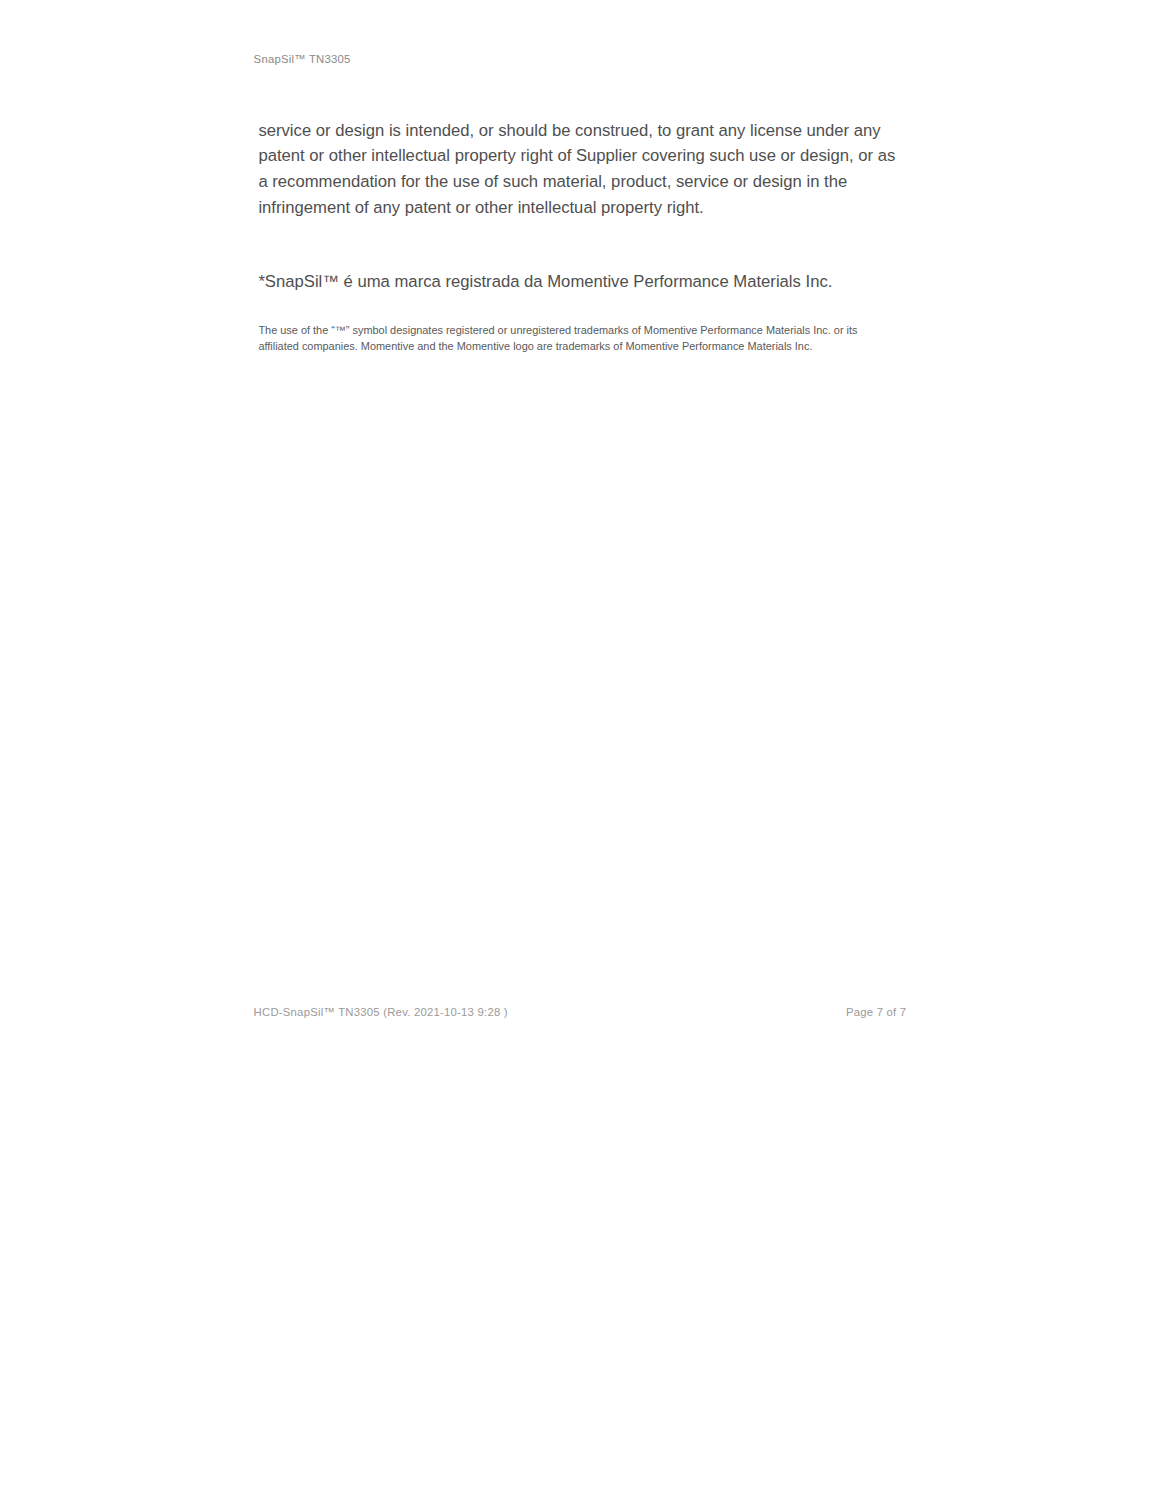SnapSil™ TN3305
service or design is intended, or should be construed, to grant any license under any patent or other intellectual property right of Supplier covering such use or design, or as a recommendation for the use of such material, product, service or design in the infringement of any patent or other intellectual property right.
*SnapSil™ é uma marca registrada da Momentive Performance Materials Inc.
The use of the “™” symbol designates registered or unregistered trademarks of Momentive Performance Materials Inc. or its affiliated companies. Momentive and the Momentive logo are trademarks of Momentive Performance Materials Inc.
HCD-SnapSil™ TN3305 (Rev. 2021-10-13 9:28 ) Page 7 of 7